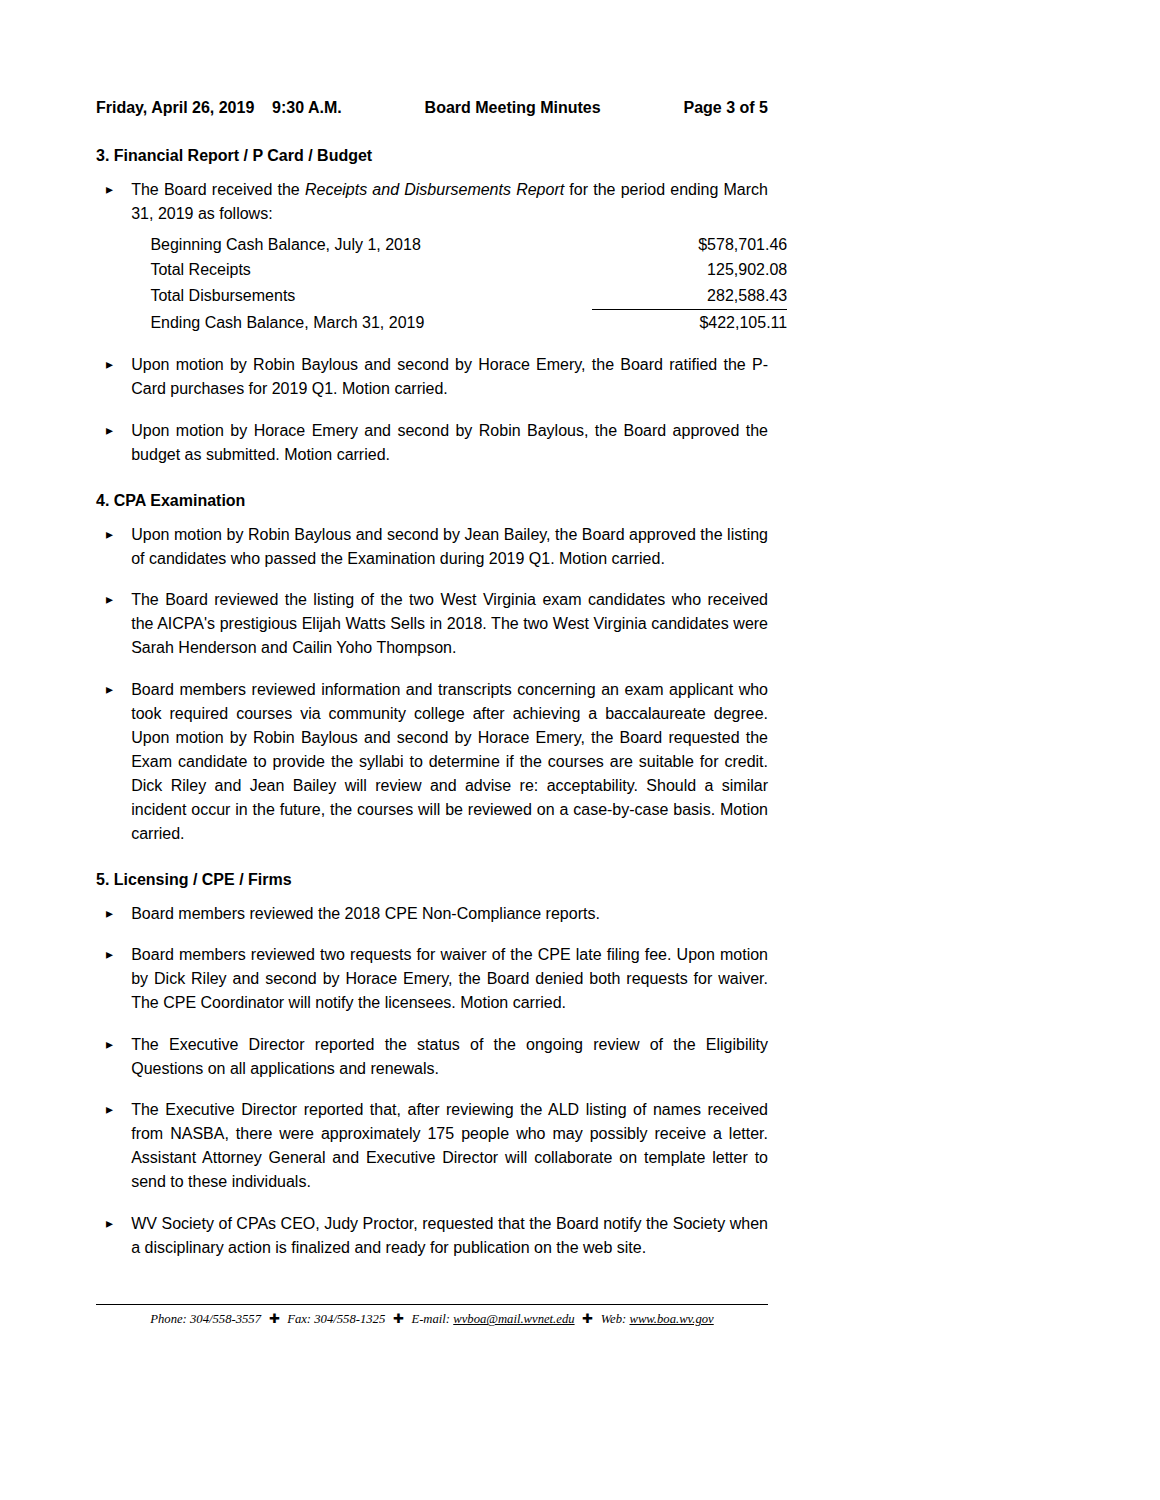Friday, April 26, 2019 9:30 A.M. Board Meeting Minutes Page 3 of 5
3. Financial Report / P Card / Budget
The Board received the Receipts and Disbursements Report for the period ending March 31, 2019 as follows:
| Beginning Cash Balance, July 1, 2018 | $578,701.46 |
| Total Receipts | 125,902.08 |
| Total Disbursements | 282,588.43 |
| Ending Cash Balance, March 31, 2019 | $422,105.11 |
Upon motion by Robin Baylous and second by Horace Emery, the Board ratified the P-Card purchases for 2019 Q1. Motion carried.
Upon motion by Horace Emery and second by Robin Baylous, the Board approved the budget as submitted. Motion carried.
4. CPA Examination
Upon motion by Robin Baylous and second by Jean Bailey, the Board approved the listing of candidates who passed the Examination during 2019 Q1. Motion carried.
The Board reviewed the listing of the two West Virginia exam candidates who received the AICPA's prestigious Elijah Watts Sells in 2018. The two West Virginia candidates were Sarah Henderson and Cailin Yoho Thompson.
Board members reviewed information and transcripts concerning an exam applicant who took required courses via community college after achieving a baccalaureate degree. Upon motion by Robin Baylous and second by Horace Emery, the Board requested the Exam candidate to provide the syllabi to determine if the courses are suitable for credit. Dick Riley and Jean Bailey will review and advise re: acceptability. Should a similar incident occur in the future, the courses will be reviewed on a case-by-case basis. Motion carried.
5. Licensing / CPE / Firms
Board members reviewed the 2018 CPE Non-Compliance reports.
Board members reviewed two requests for waiver of the CPE late filing fee. Upon motion by Dick Riley and second by Horace Emery, the Board denied both requests for waiver. The CPE Coordinator will notify the licensees. Motion carried.
The Executive Director reported the status of the ongoing review of the Eligibility Questions on all applications and renewals.
The Executive Director reported that, after reviewing the ALD listing of names received from NASBA, there were approximately 175 people who may possibly receive a letter. Assistant Attorney General and Executive Director will collaborate on template letter to send to these individuals.
WV Society of CPAs CEO, Judy Proctor, requested that the Board notify the Society when a disciplinary action is finalized and ready for publication on the web site.
Phone: 304/558-3557 ✚ Fax: 304/558-1325 ✚ E-mail: wvboa@mail.wvnet.edu ✚ Web: www.boa.wv.gov